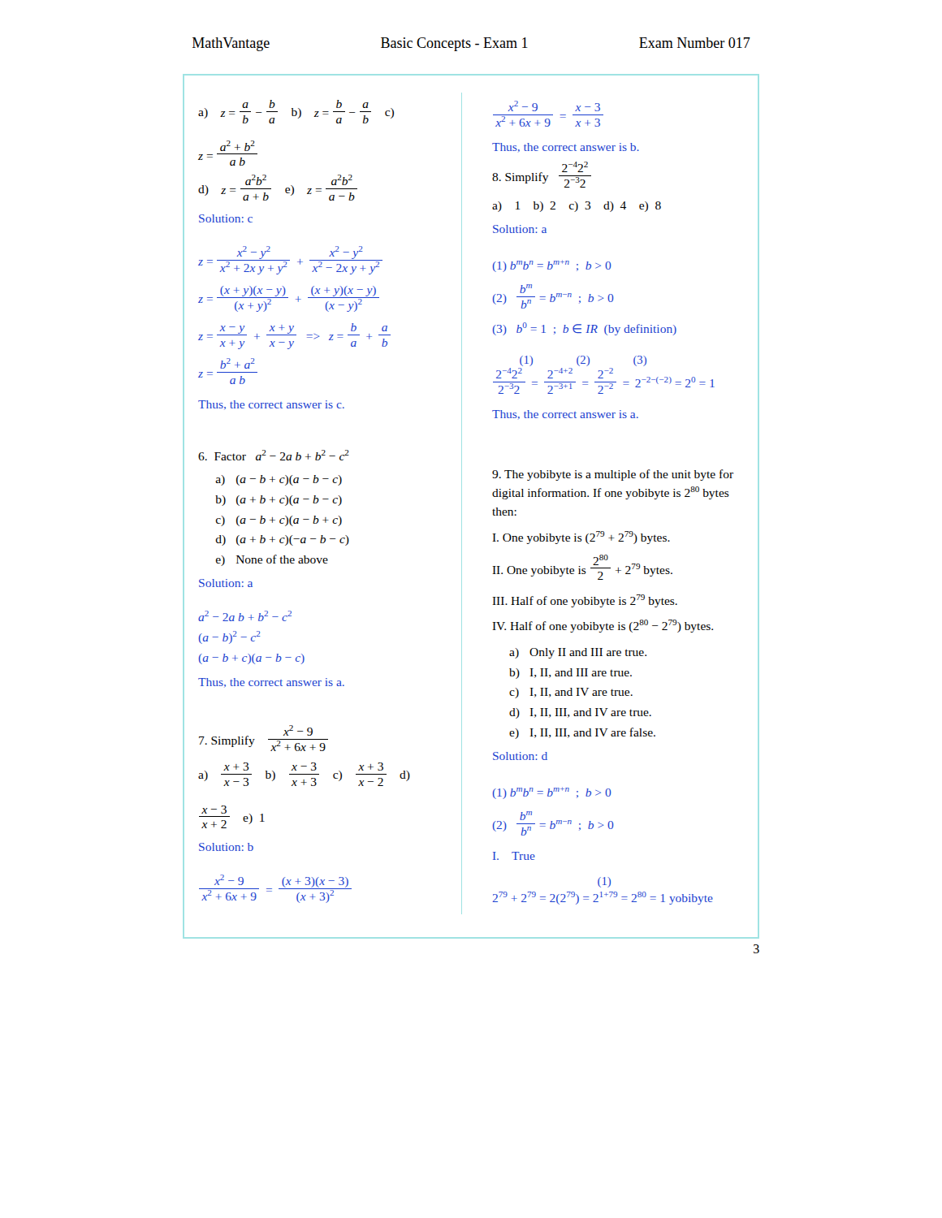MathVantage
Basic Concepts - Exam 1
Exam Number 017
a) z = ab − ba b) z = ba − ab c) z = a2 + b2 a b
d) z = a2b2 a + b e) z = a2b2 a − b
Solution: c
z = x2 − y2 x2 + 2x y + y2 + x2 − y2 x2 − 2x y + y2
z = (x + y)(x − y)(x + y)2 + (x + y)(x − y)(x − y)2
z = x − y x + y + x + y x − y => z = ba + ab
z = b2 + a2 a b
Thus, the correct answer is c.
6. Factor a2 − 2a b + b2 − c2
(a − b + c)(a − b − c)
(a + b + c)(a − b − c)
(a − b + c)(a − b + c)
(a + b + c)(−a − b − c)
None of the above
Solution: a
a2 − 2a b + b2 − c2
(a − b)2 − c2
(a − b + c)(a − b − c)
Thus, the correct answer is a.
7. Simplify x2 − 9 x2 + 6x + 9
a) x + 3 x − 3 b) x − 3 x + 3 c) x + 3 x − 2 d) x − 3 x + 2 e) 1
Solution: b
x2 − 9 x2 + 6x + 9 = (x + 3)(x − 3)(x + 3)2
x2 − 9 x2 + 6x + 9 = x − 3 x + 3
Thus, the correct answer is b.
8. Simplify 2−4222−32
a) 1 b) 2 c) 3 d) 4 e) 8
Solution: a
(1) bmbn = bm+n ; b > 0
(2) bm bn = bm−n ; b > 0
(3) b0 = 1 ; b ∈ IR (by definition)
(1)(2)(3)
2−4222−32 = 2−4+22−3+1 = 2−22−2 = 2−2−(−2) = 20 = 1
Thus, the correct answer is a.
9. The yobibyte is a multiple of the unit byte for digital information. If one yobibyte is 280 bytes then:
I. One yobibyte is (279 + 279) bytes.
II. One yobibyte is 2802 + 279 bytes.
III. Half of one yobibyte is 279 bytes.
IV. Half of one yobibyte is (280 − 279) bytes.
Only II and III are true.
I, II, and III are true.
I, II, and IV are true.
I, II, III, and IV are true.
I, II, III, and IV are false.
Solution: d
(1) bmbn = bm+n ; b > 0
(2) bm bn = bm−n ; b > 0
I. True
(1)
279 + 279 = 2(279) = 21+79 = 280 = 1 yobibyte
3